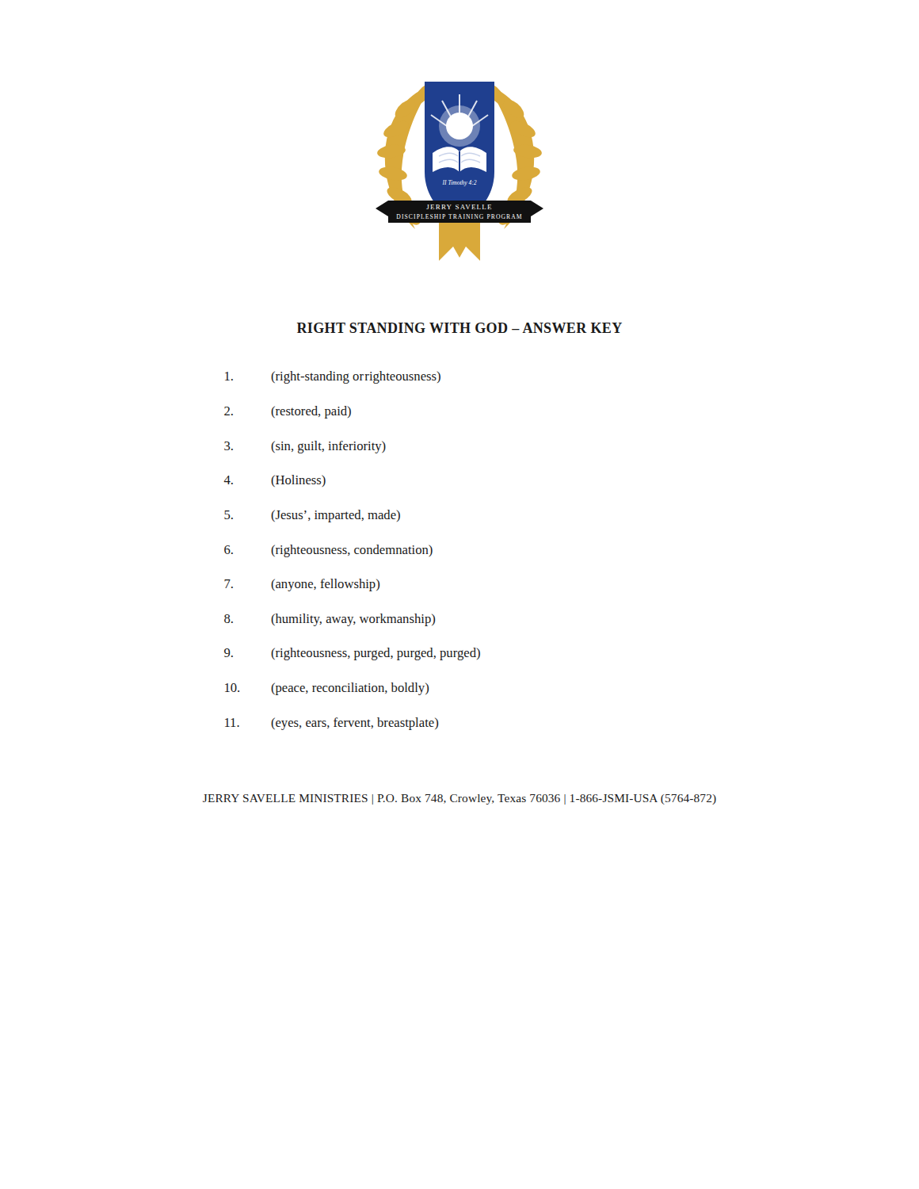II Timothy 4:2 JERRY SAVELLE DISCIPLESHIP TRAINING PROGRAM
Right Standing With God – Answer Key
1.(right-standing or righteousness)
2.(restored, paid)
3.(sin, guilt, inferiority)
4.(Holiness)
5.(Jesus’, imparted, made)
6.(righteousness, condemnation)
7.(anyone, fellowship)
8.(humility, away, workmanship)
9.(righteousness, purged, purged, purged)
10.(peace, reconciliation, boldly)
11.(eyes, ears, fervent, breastplate)
Jerry Savelle Ministries | P.O. Box 748, Crowley, Texas 76036 | 1-866-JSMI-USA (5764-872)